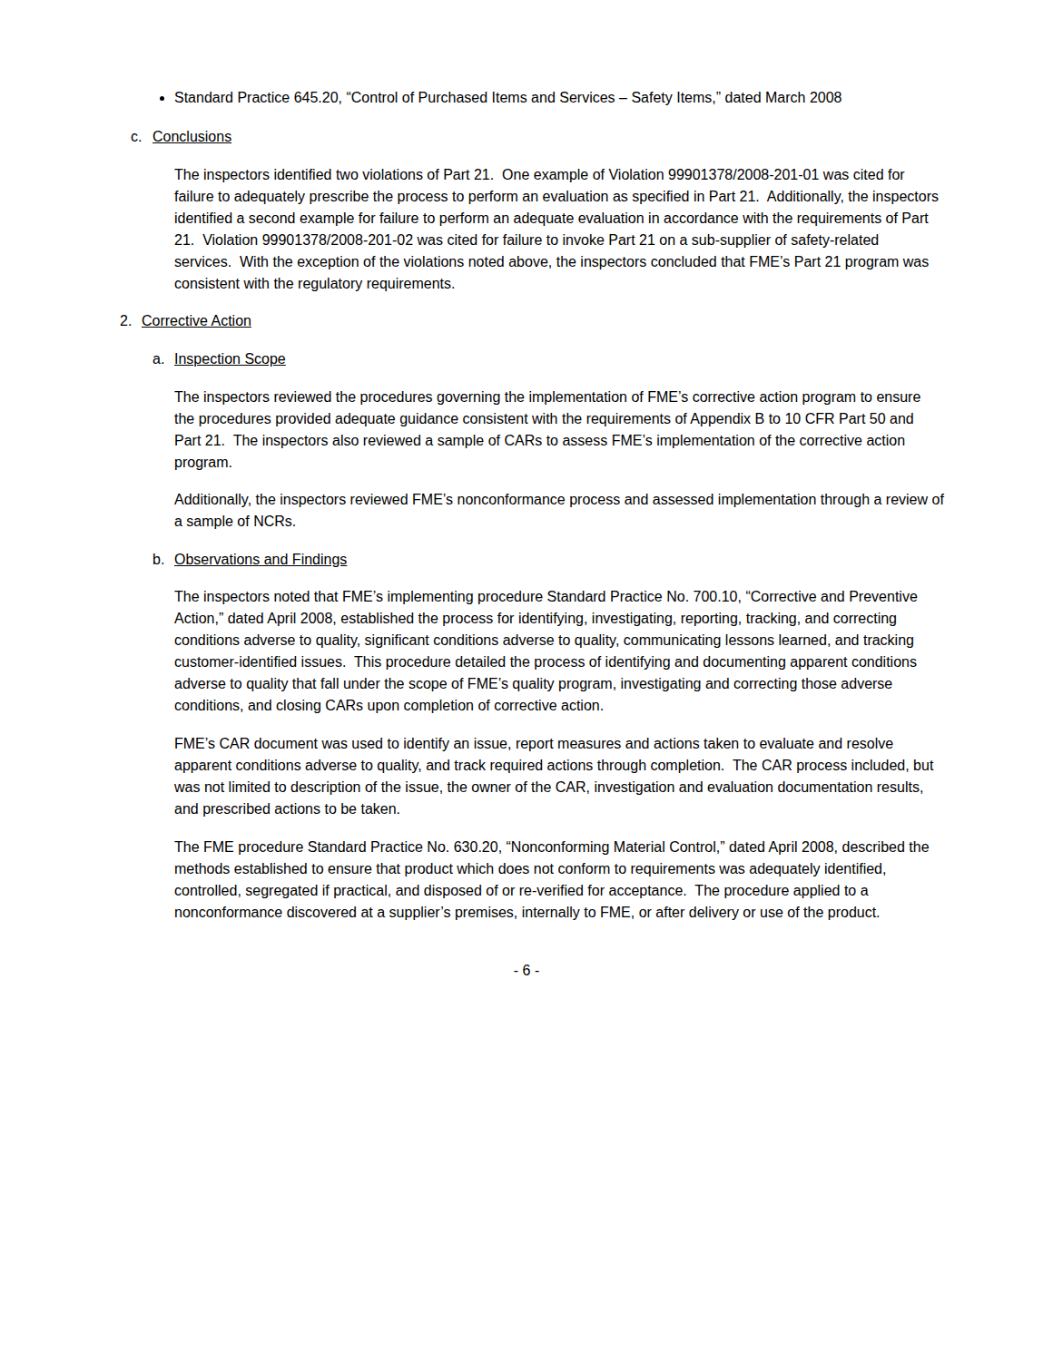Standard Practice 645.20, “Control of Purchased Items and Services – Safety Items,” dated March 2008
c. Conclusions
The inspectors identified two violations of Part 21. One example of Violation 99901378/2008-201-01 was cited for failure to adequately prescribe the process to perform an evaluation as specified in Part 21. Additionally, the inspectors identified a second example for failure to perform an adequate evaluation in accordance with the requirements of Part 21. Violation 99901378/2008-201-02 was cited for failure to invoke Part 21 on a sub-supplier of safety-related services. With the exception of the violations noted above, the inspectors concluded that FME’s Part 21 program was consistent with the regulatory requirements.
2. Corrective Action
a. Inspection Scope
The inspectors reviewed the procedures governing the implementation of FME’s corrective action program to ensure the procedures provided adequate guidance consistent with the requirements of Appendix B to 10 CFR Part 50 and Part 21. The inspectors also reviewed a sample of CARs to assess FME’s implementation of the corrective action program.
Additionally, the inspectors reviewed FME’s nonconformance process and assessed implementation through a review of a sample of NCRs.
b. Observations and Findings
The inspectors noted that FME’s implementing procedure Standard Practice No. 700.10, “Corrective and Preventive Action,” dated April 2008, established the process for identifying, investigating, reporting, tracking, and correcting conditions adverse to quality, significant conditions adverse to quality, communicating lessons learned, and tracking customer-identified issues. This procedure detailed the process of identifying and documenting apparent conditions adverse to quality that fall under the scope of FME’s quality program, investigating and correcting those adverse conditions, and closing CARs upon completion of corrective action.
FME’s CAR document was used to identify an issue, report measures and actions taken to evaluate and resolve apparent conditions adverse to quality, and track required actions through completion. The CAR process included, but was not limited to description of the issue, the owner of the CAR, investigation and evaluation documentation results, and prescribed actions to be taken.
The FME procedure Standard Practice No. 630.20, “Nonconforming Material Control,” dated April 2008, described the methods established to ensure that product which does not conform to requirements was adequately identified, controlled, segregated if practical, and disposed of or re-verified for acceptance. The procedure applied to a nonconformance discovered at a supplier’s premises, internally to FME, or after delivery or use of the product.
- 6 -